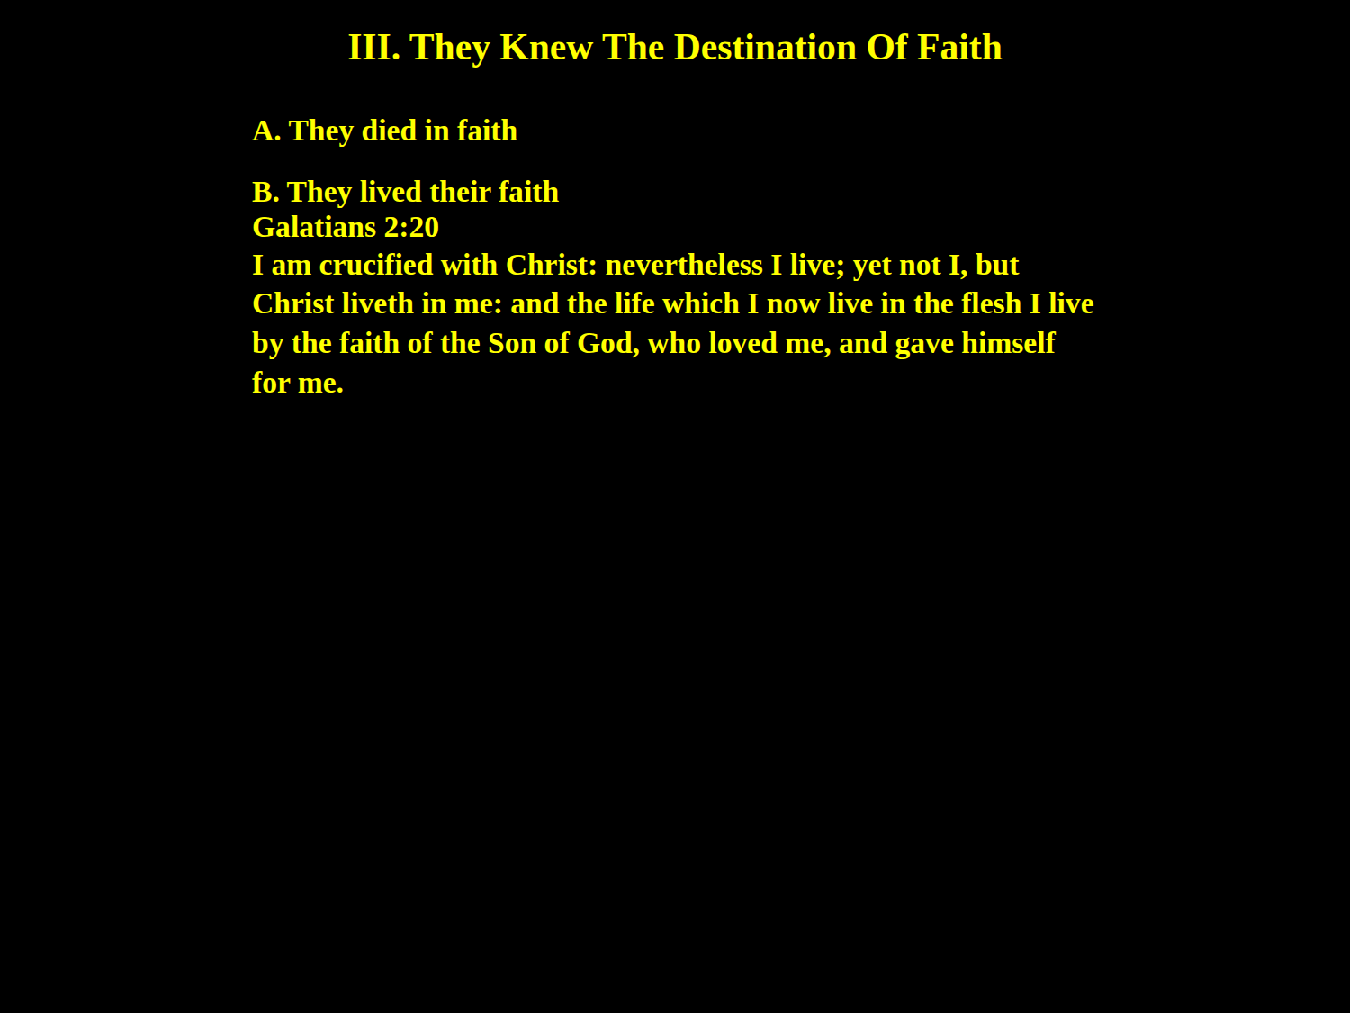III. They Knew The Destination Of Faith
A. They died in faith
B. They lived their faith
Galatians 2:20
I am crucified with Christ: nevertheless I live; yet not I, but Christ liveth in me: and the life which I now live in the flesh I live by the faith of the Son of God, who loved me, and gave himself for me.